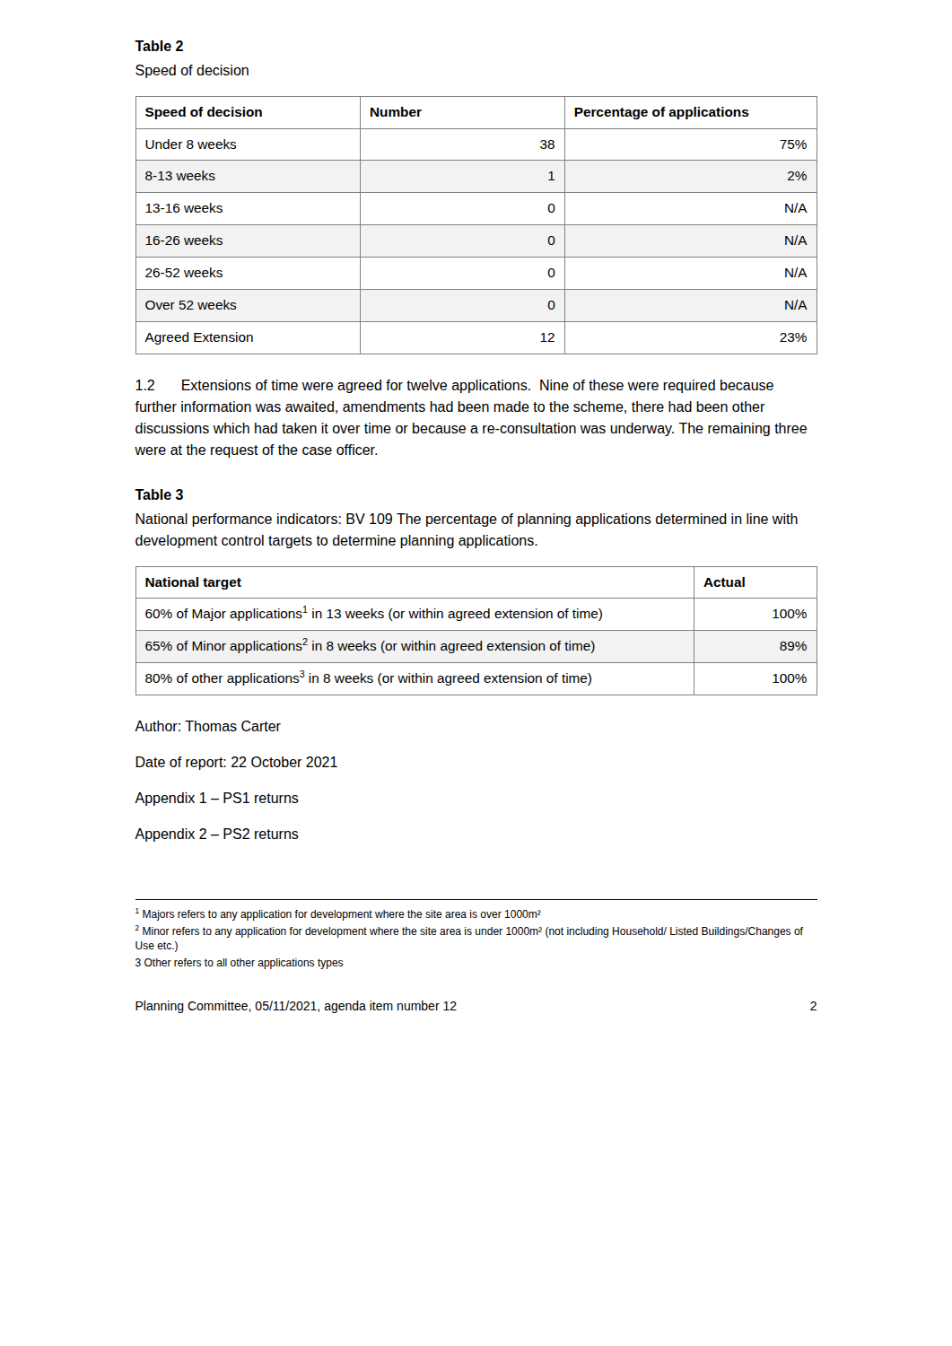Table 2
Speed of decision
| Speed of decision | Number | Percentage of applications |
| --- | --- | --- |
| Under 8 weeks | 38 | 75% |
| 8-13 weeks | 1 | 2% |
| 13-16 weeks | 0 | N/A |
| 16-26 weeks | 0 | N/A |
| 26-52 weeks | 0 | N/A |
| Over 52 weeks | 0 | N/A |
| Agreed Extension | 12 | 23% |
1.2 Extensions of time were agreed for twelve applications. Nine of these were required because further information was awaited, amendments had been made to the scheme, there had been other discussions which had taken it over time or because a re-consultation was underway. The remaining three were at the request of the case officer.
Table 3
National performance indicators: BV 109 The percentage of planning applications determined in line with development control targets to determine planning applications.
| National target | Actual |
| --- | --- |
| 60% of Major applications 1 in 13 weeks (or within agreed extension of time) | 100% |
| 65% of Minor applications 2 in 8 weeks (or within agreed extension of time) | 89% |
| 80% of other applications 3 in 8 weeks (or within agreed extension of time) | 100% |
Author: Thomas Carter
Date of report: 22 October 2021
Appendix 1 – PS1 returns
Appendix 2 – PS2 returns
1 Majors refers to any application for development where the site area is over 1000m²
2 Minor refers to any application for development where the site area is under 1000m² (not including Household/ Listed Buildings/Changes of Use etc.)
3 Other refers to all other applications types
Planning Committee, 05/11/2021, agenda item number 12 2